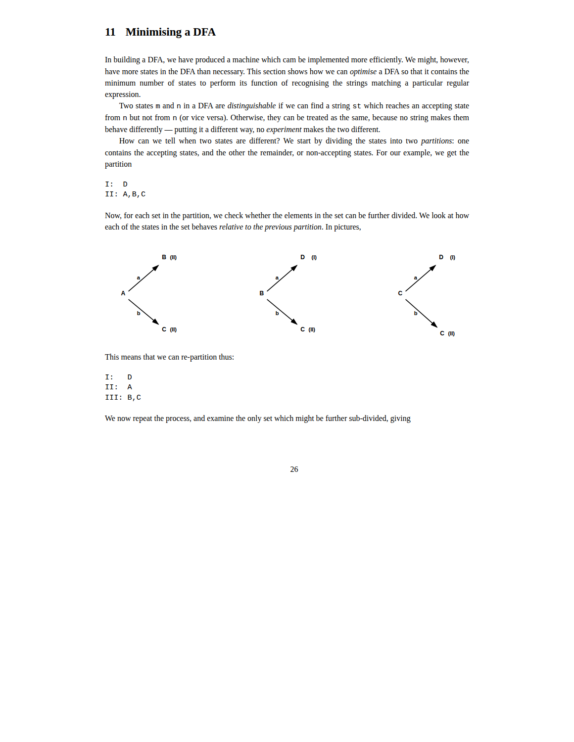11 Minimising a DFA
In building a DFA, we have produced a machine which cam be implemented more efficiently. We might, however, have more states in the DFA than necessary. This section shows how we can optimise a DFA so that it contains the minimum number of states to perform its function of recognising the strings matching a particular regular expression.
Two states m and n in a DFA are distinguishable if we can find a string st which reaches an accepting state from n but not from n (or vice versa). Otherwise, they can be treated as the same, because no string makes them behave differently — putting it a different way, no experiment makes the two different.
How can we tell when two states are different? We start by dividing the states into two partitions: one contains the accepting states, and the other the remainder, or non-accepting states. For our example, we get the partition
I:  D
II: A,B,C
Now, for each set in the partition, we check whether the elements in the set can be further divided. We look at how each of the states in the set behaves relative to the previous partition. In pictures,
A a B (II) b C (II)
B a D (I) b C (II)
C a D (I) b C (II)
This means that we can re-partition thus:
I:   D
II:  A
III: B,C
We now repeat the process, and examine the only set which might be further sub-divided, giving
26